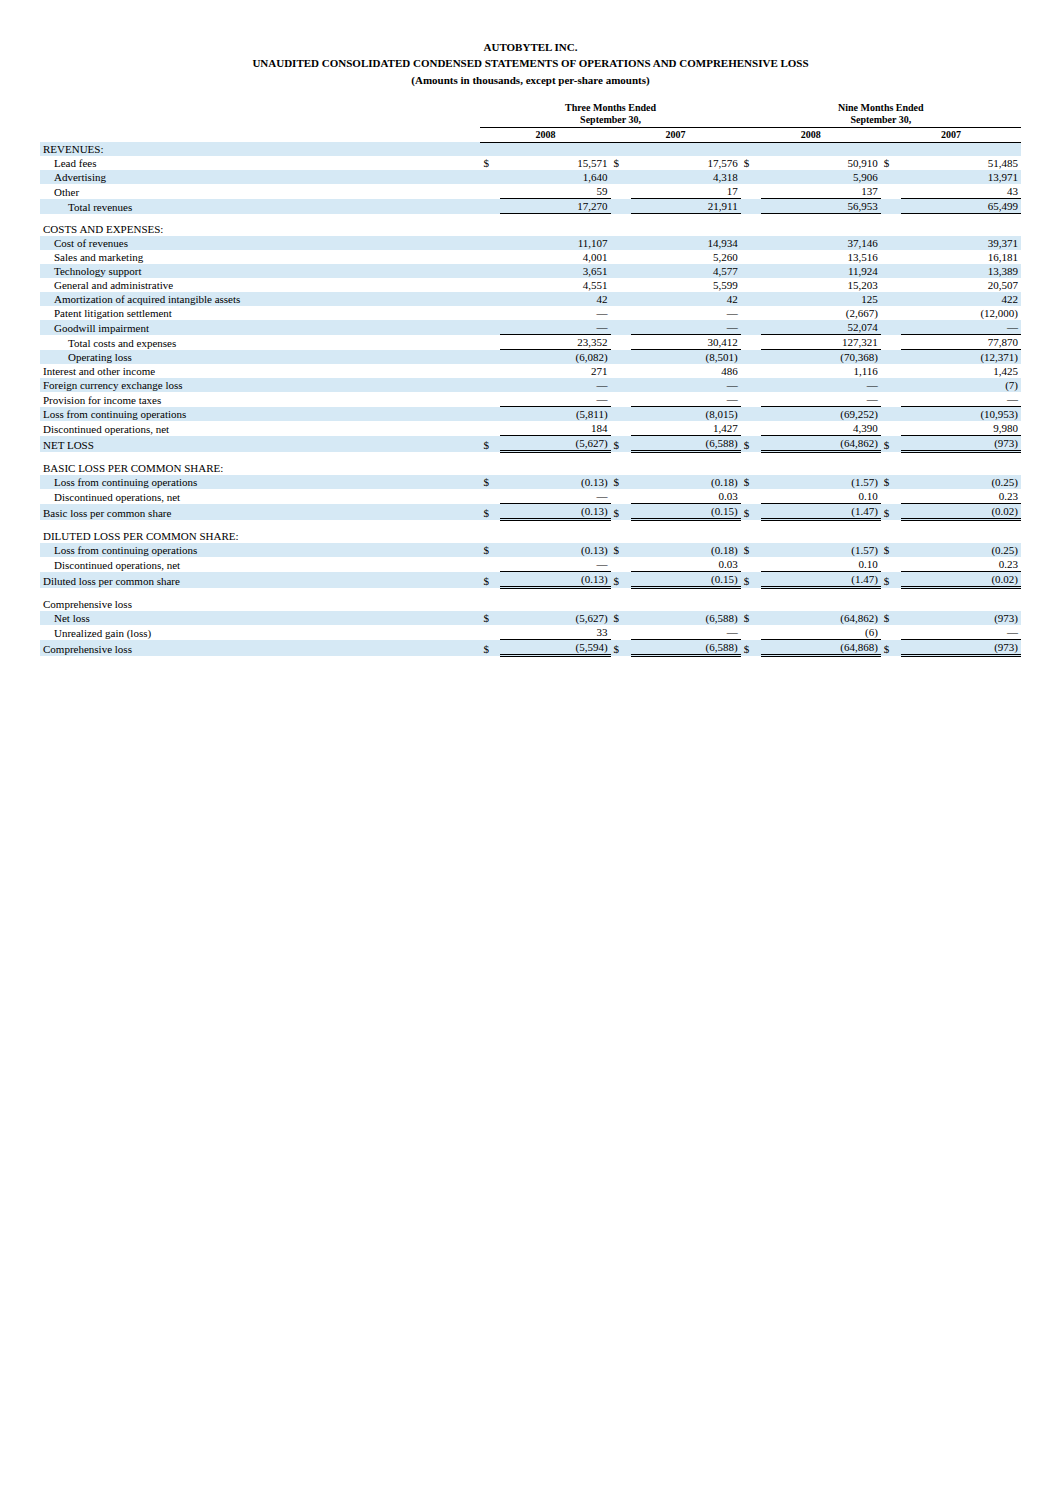AUTOBYTEL INC.
UNAUDITED CONSOLIDATED CONDENSED STATEMENTS OF OPERATIONS AND COMPREHENSIVE LOSS
(Amounts in thousands, except per-share amounts)
| | Three Months Ended September 30, | Nine Months Ended September 30, |
| | 2008 | 2007 | 2008 | 2007 |
| REVENUES: | | | | | | | | |
| Lead fees | $ | 15,571 | $ | 17,576 | $ | 50,910 | $ | 51,485 |
| Advertising | | 1,640 | | 4,318 | | 5,906 | | 13,971 |
| Other | | 59 | | 17 | | 137 | | 43 |
| Total revenues | | 17,270 | | 21,911 | | 56,953 | | 65,499 |
| COSTS AND EXPENSES: | | | | | | | | |
| Cost of revenues | | 11,107 | | 14,934 | | 37,146 | | 39,371 |
| Sales and marketing | | 4,001 | | 5,260 | | 13,516 | | 16,181 |
| Technology support | | 3,651 | | 4,577 | | 11,924 | | 13,389 |
| General and administrative | | 4,551 | | 5,599 | | 15,203 | | 20,507 |
| Amortization of acquired intangible assets | | 42 | | 42 | | 125 | | 422 |
| Patent litigation settlement | | — | | — | | (2,667) | | (12,000) |
| Goodwill impairment | | — | | — | | 52,074 | | — |
| Total costs and expenses | | 23,352 | | 30,412 | | 127,321 | | 77,870 |
| Operating loss | | (6,082) | | (8,501) | | (70,368) | | (12,371) |
| Interest and other income | | 271 | | 486 | | 1,116 | | 1,425 |
| Foreign currency exchange loss | | — | | — | | — | | (7) |
| Provision for income taxes | | — | | — | | — | | — |
| Loss from continuing operations | | (5,811) | | (8,015) | | (69,252) | | (10,953) |
| Discontinued operations, net | | 184 | | 1,427 | | 4,390 | | 9,980 |
| NET LOSS | $ | (5,627) | $ | (6,588) | $ | (64,862) | $ | (973) |
| BASIC LOSS PER COMMON SHARE: | | | | | | | | |
| Loss from continuing operations | $ | (0.13) | $ | (0.18) | $ | (1.57) | $ | (0.25) |
| Discontinued operations, net | | — | | 0.03 | | 0.10 | | 0.23 |
| Basic loss per common share | $ | (0.13) | $ | (0.15) | $ | (1.47) | $ | (0.02) |
| DILUTED LOSS PER COMMON SHARE: | | | | | | | | |
| Loss from continuing operations | $ | (0.13) | $ | (0.18) | $ | (1.57) | $ | (0.25) |
| Discontinued operations, net | | — | | 0.03 | | 0.10 | | 0.23 |
| Diluted loss per common share | $ | (0.13) | $ | (0.15) | $ | (1.47) | $ | (0.02) |
| Comprehensive loss | | | | | | | | |
| Net loss | $ | (5,627) | $ | (6,588) | $ | (64,862) | $ | (973) |
| Unrealized gain (loss) | | 33 | | — | | (6) | | — |
| Comprehensive loss | $ | (5,594) | $ | (6,588) | $ | (64,868) | $ | (973) |